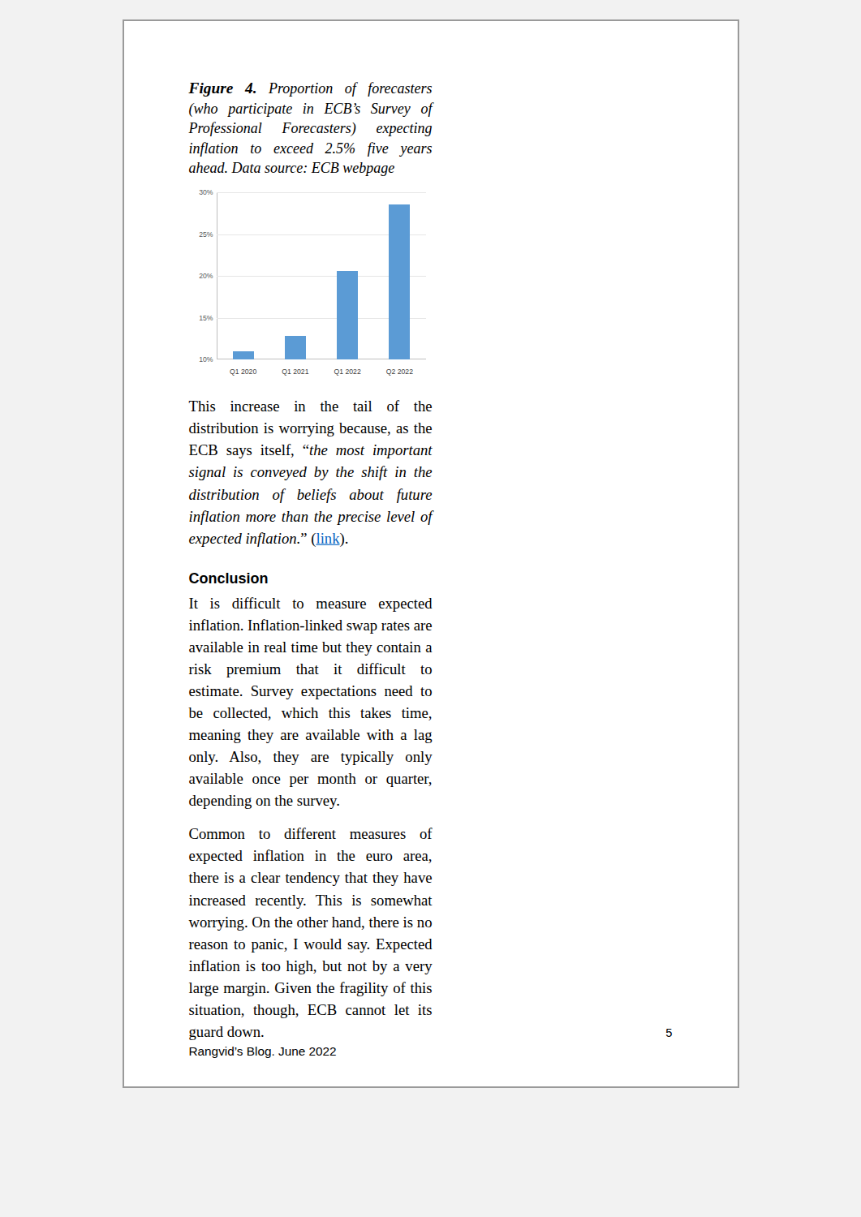Figure 4. Proportion of forecasters (who participate in ECB’s Survey of Professional Forecasters) expecting inflation to exceed 2.5% five years ahead. Data source: ECB webpage
30%
25%
20%
15%
10%
Q1 2020 Q1 2021 Q1 2022 Q2 2022
This increase in the tail of the distribution is worrying because, as the ECB says itself, “the most important signal is conveyed by the shift in the distribution of beliefs about future inflation more than the precise level of expected inflation.” (link).
Conclusion
It is difficult to measure expected inflation. Inflation-linked swap rates are available in real time but they contain a risk premium that it difficult to estimate. Survey expectations need to be collected, which this takes time, meaning they are available with a lag only. Also, they are typically only available once per month or quarter, depending on the survey.
Common to different measures of expected inflation in the euro area, there is a clear tendency that they have increased recently. This is somewhat worrying. On the other hand, there is no reason to panic, I would say. Expected inflation is too high, but not by a very large margin. Given the fragility of this situation, though, ECB cannot let its guard down.
5
Rangvid’s Blog. June 2022